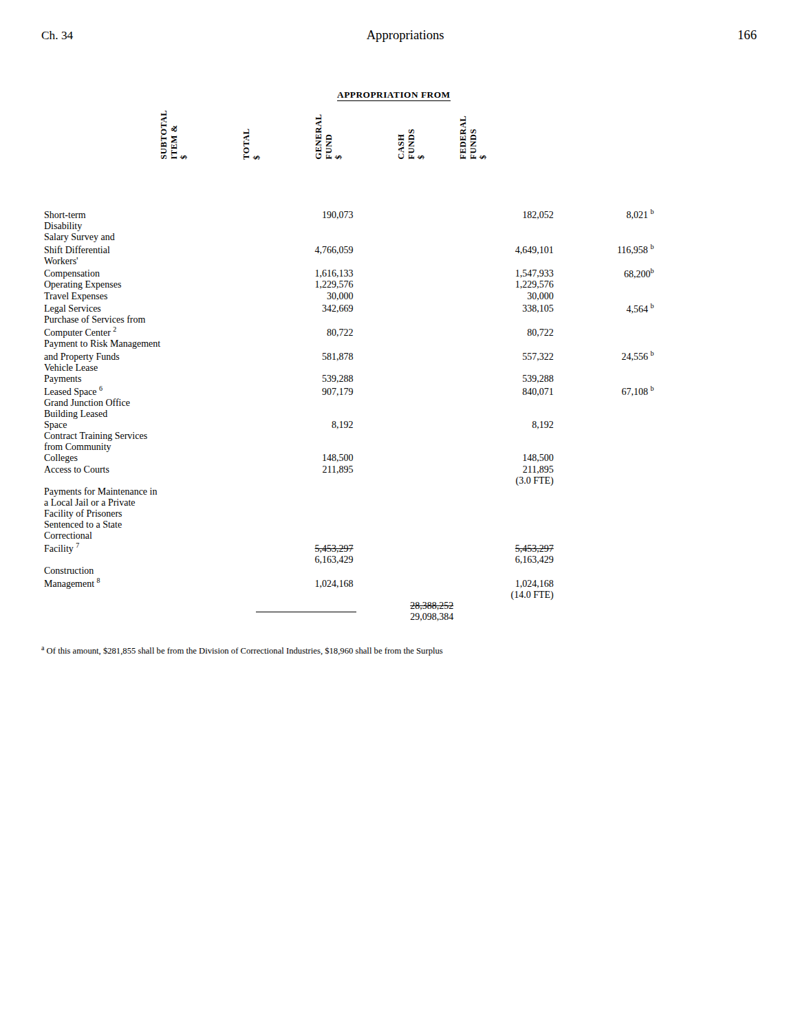Ch. 34
Appropriations
166
SUBTOTAL
ITEM &
$
TOTAL
$
GENERAL
FUND
$
CASH
FUNDS
$
FEDERAL
FUNDS
$
APPROPRIATION FROM
| Short-term | 190,073 | | 182,052 | 8,021 b | |
| Disability | | | | | |
| Salary Survey and | | | | | |
| Shift Differential | 4,766,059 | | 4,649,101 | 116,958 b | |
| Workers' | | | | | |
| Compensation | 1,616,133 | | 1,547,933 | 68,200 b | |
| Operating Expenses | 1,229,576 | | 1,229,576 | | |
| Travel Expenses | 30,000 | | 30,000 | | |
| Legal Services | 342,669 | | 338,105 | 4,564 b | |
| Purchase of Services from | | | | | |
| Computer Center 2 | 80,722 | | 80,722 | | |
| Payment to Risk Management | | | | | |
| and Property Funds | 581,878 | | 557,322 | 24,556 b | |
| Vehicle Lease | | | | | |
| Payments | 539,288 | | 539,288 | | |
| Leased Space 6 | 907,179 | | 840,071 | 67,108 b | |
| Grand Junction Office | | | | | |
| Building Leased | | | | | |
| Space | 8,192 | | 8,192 | | |
| Contract Training Services | | | | | |
| from Community | | | | | |
| Colleges | 148,500 | | 148,500 | | |
| Access to Courts | 211,895 | | 211,895 | | |
| | | | (3.0 FTE) | | |
| Payments for Maintenance in | | | | | |
| a Local Jail or a Private | | | | | |
| Facility of Prisoners | | | | | |
| Sentenced to a State | | | | | |
| Correctional | | | | | |
| Facility 7 | 5,453,297 | | 5,453,297 | | |
| | 6,163,429 | | 6,163,429 | | |
| Construction | | | | | |
| Management 8 | 1,024,168 | | 1,024,168 | | |
| | | | (14.0 FTE) | | |
| | | 28,388,252 | | | |
| | | 29,098,384 | | | |
a Of this amount, $281,855 shall be from the Division of Correctional Industries, $18,960 shall be from the Surplus